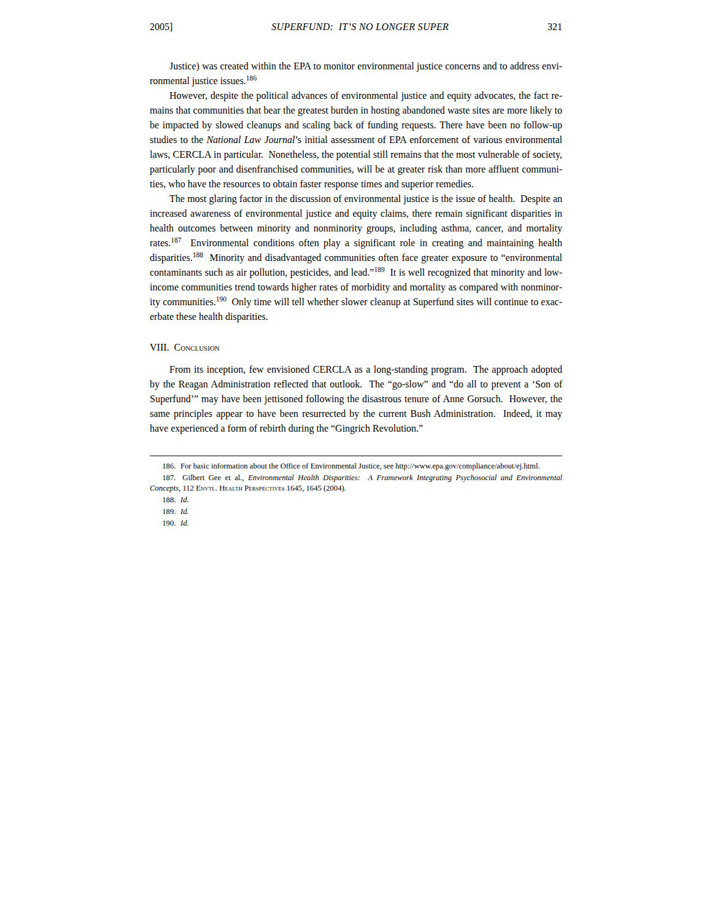2005] Superfund: It’s No Longer Super 321
Justice) was created within the EPA to monitor environmental justice concerns and to address environmental justice issues.186
However, despite the political advances of environmental justice and equity advocates, the fact remains that communities that bear the greatest burden in hosting abandoned waste sites are more likely to be impacted by slowed cleanups and scaling back of funding requests. There have been no follow-up studies to the National Law Journal’s initial assessment of EPA enforcement of various environmental laws, CERCLA in particular. Nonetheless, the potential still remains that the most vulnerable of society, particularly poor and disenfranchised communities, will be at greater risk than more affluent communities, who have the resources to obtain faster response times and superior remedies.
The most glaring factor in the discussion of environmental justice is the issue of health. Despite an increased awareness of environmental justice and equity claims, there remain significant disparities in health outcomes between minority and nonminority groups, including asthma, cancer, and mortality rates.187 Environmental conditions often play a significant role in creating and maintaining health disparities.188 Minority and disadvantaged communities often face greater exposure to “environmental contaminants such as air pollution, pesticides, and lead.”189 It is well recognized that minority and low-income communities trend towards higher rates of morbidity and mortality as compared with nonminority communities.190 Only time will tell whether slower cleanup at Superfund sites will continue to exacerbate these health disparities.
VIII. Conclusion
From its inception, few envisioned CERCLA as a long-standing program. The approach adopted by the Reagan Administration reflected that outlook. The “go-slow” and “do all to prevent a ‘Son of Superfund’” may have been jettisoned following the disastrous tenure of Anne Gorsuch. However, the same principles appear to have been resurrected by the current Bush Administration. Indeed, it may have experienced a form of rebirth during the “Gingrich Revolution.”
186. For basic information about the Office of Environmental Justice, see http://www.epa.gov/compliance/about/ej.html.
187. Gilbert Gee et al., Environmental Health Disparities: A Framework Integrating Psychosocial and Environmental Concepts, 112 Envtl. Health Perspectives 1645, 1645 (2004).
188. Id.
189. Id.
190. Id.